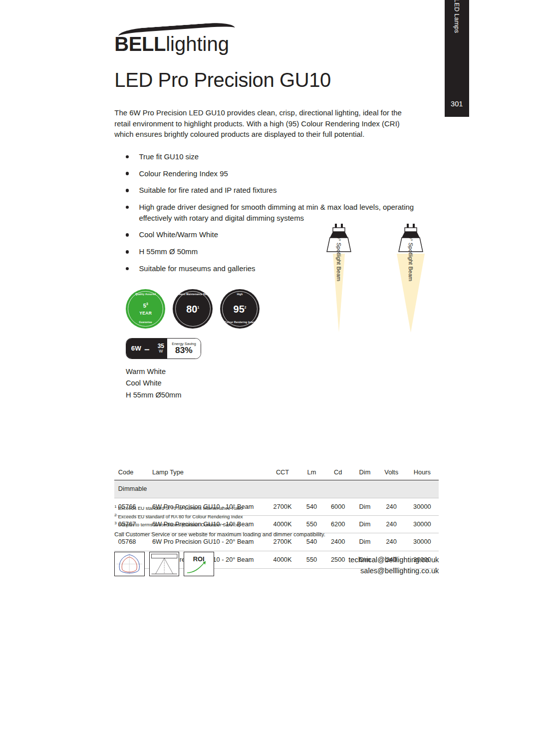LED Lamps
301
BELL lighting
LED Pro Precision GU10
The 6W Pro Precision LED GU10 provides clean, crisp, directional lighting, ideal for the retail environment to highlight products. With a high (95) Colour Rendering Index (CRI) which ensures brightly coloured products are displayed to their full potential.
True fit GU10 size
Colour Rendering Index 95
Suitable for fire rated and IP rated fixtures
High grade driver designed for smooth dimming at min & max load levels, operating effectively with rotary and digital dimming systems
Cool White/Warm White
H 55mm Ø 50mm
Suitable for museums and galleries
Quality Assured
53
YEAR
Guarantee
Lumens Maintenance Ratio
801
High
952
Colour Rendering Index
6W ⚊
35 W
Energy Saving 83%
Warm White
Cool White
H 55mm Ø50mm
10° Spotlight Beam
20° Spotlight Beam
| Code | Lamp Type | CCT | Lm | Cd | Dim | Volts | Hours |
| --- | --- | --- | --- | --- | --- | --- | --- |
| Dimmable |
| 05766 | 6W Pro Precision GU10 - 10° Beam | 2700K | 540 | 6000 | Dim | 240 | 30000 |
| 05767 | 6W Pro Precision GU10 - 10° Beam | 4000K | 550 | 6200 | Dim | 240 | 30000 |
| 05768 | 6W Pro Precision GU10 - 20° Beam | 2700K | 540 | 2400 | Dim | 240 | 30000 |
| 05769 | 6W Pro Precision GU10 - 20° Beam | 4000K | 550 | 2500 | Dim | 240 | 30000 |
1 Exceeds EU standard of 70 for Lumens Maintenance Ratio
2 Exceeds EU standard of RA 80 for Colour Rendering Index
3 Subject to terms & conditions (Contact Customer Service)
Call Customer Service or see website for maximum loading and dimmer compatibility.
ROI
technical@belllighting.co.uk
sales@belllighting.co.uk